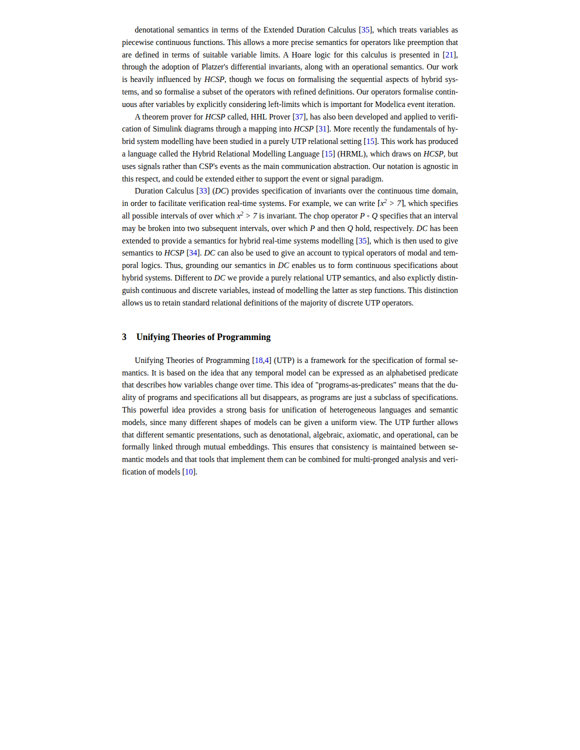denotational semantics in terms of the Extended Duration Calculus [35], which treats variables as piecewise continuous functions. This allows a more precise semantics for operators like preemption that are defined in terms of suitable variable limits. A Hoare logic for this calculus is presented in [21], through the adoption of Platzer's differential invariants, along with an operational semantics. Our work is heavily influenced by HCSP, though we focus on formalising the sequential aspects of hybrid systems, and so formalise a subset of the operators with refined definitions. Our operators formalise continuous after variables by explicitly considering left-limits which is important for Modelica event iteration.
A theorem prover for HCSP called, HHL Prover [37], has also been developed and applied to verification of Simulink diagrams through a mapping into HCSP [31]. More recently the fundamentals of hybrid system modelling have been studied in a purely UTP relational setting [15]. This work has produced a language called the Hybrid Relational Modelling Language [15] (HRML), which draws on HCSP, but uses signals rather than CSP's events as the main communication abstraction. Our notation is agnostic in this respect, and could be extended either to support the event or signal paradigm.
Duration Calculus [33] (DC) provides specification of invariants over the continuous time domain, in order to facilitate verification real-time systems. For example, we can write ⌈x2 > 7⌉, which specifies all possible intervals of over which x2 > 7 is invariant. The chop operator P ◦ Q specifies that an interval may be broken into two subsequent intervals, over which P and then Q hold, respectively. DC has been extended to provide a semantics for hybrid real-time systems modelling [35], which is then used to give semantics to HCSP [34]. DC can also be used to give an account to typical operators of modal and temporal logics. Thus, grounding our semantics in DC enables us to form continuous specifications about hybrid systems. Different to DC we provide a purely relational UTP semantics, and also explictly distinguish continuous and discrete variables, instead of modelling the latter as step functions. This distinction allows us to retain standard relational definitions of the majority of discrete UTP operators.
3 Unifying Theories of Programming
Unifying Theories of Programming [18,4] (UTP) is a framework for the specification of formal semantics. It is based on the idea that any temporal model can be expressed as an alphabetised predicate that describes how variables change over time. This idea of "programs-as-predicates" means that the duality of programs and specifications all but disappears, as programs are just a subclass of specifications. This powerful idea provides a strong basis for unification of heterogeneous languages and semantic models, since many different shapes of models can be given a uniform view. The UTP further allows that different semantic presentations, such as denotational, algebraic, axiomatic, and operational, can be formally linked through mutual embeddings. This ensures that consistency is maintained between semantic models and that tools that implement them can be combined for multi-pronged analysis and verification of models [10].